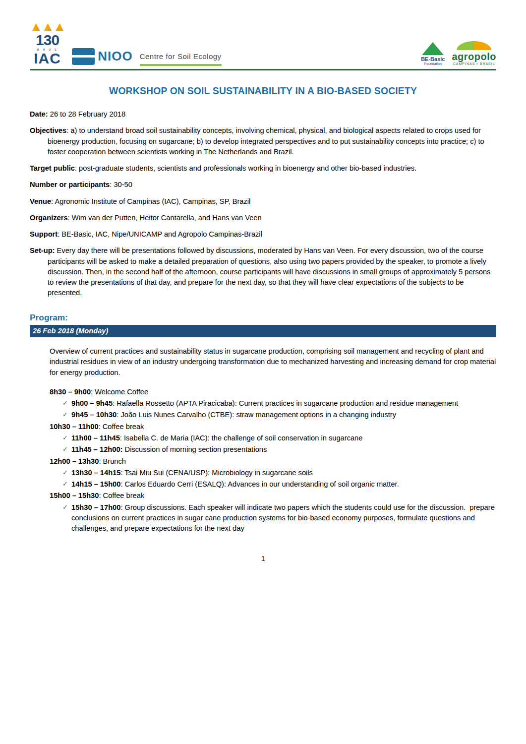▲▲▲
130
a n o s
IAC
NIOO
Centre for Soil Ecology
BE-Basic
Foundation
agropolo
CAMPINAS • BRASIL
WORKSHOP ON SOIL SUSTAINABILITY IN A BIO-BASED SOCIETY
Date: 26 to 28 February 2018
Objectives: a) to understand broad soil sustainability concepts, involving chemical, physical, and biological aspects related to crops used for bioenergy production, focusing on sugarcane; b) to develop integrated perspectives and to put sustainability concepts into practice; c) to foster cooperation between scientists working in The Netherlands and Brazil.
Target public: post-graduate students, scientists and professionals working in bioenergy and other bio-based industries.
Number or participants: 30-50
Venue: Agronomic Institute of Campinas (IAC), Campinas, SP, Brazil
Organizers: Wim van der Putten, Heitor Cantarella, and Hans van Veen
Support: BE-Basic, IAC, Nipe/UNICAMP and Agropolo Campinas-Brazil
Set-up: Every day there will be presentations followed by discussions, moderated by Hans van Veen. For every discussion, two of the course participants will be asked to make a detailed preparation of questions, also using two papers provided by the speaker, to promote a lively discussion. Then, in the second half of the afternoon, course participants will have discussions in small groups of approximately 5 persons to review the presentations of that day, and prepare for the next day, so that they will have clear expectations of the subjects to be presented.
Program:
26 Feb 2018 (Monday)
Overview of current practices and sustainability status in sugarcane production, comprising soil management and recycling of plant and industrial residues in view of an industry undergoing transformation due to mechanized harvesting and increasing demand for crop material for energy production.
8h30 – 9h00: Welcome Coffee
9h00 – 9h45: Rafaella Rossetto (APTA Piracicaba): Current practices in sugarcane production and residue management
9h45 – 10h30: João Luis Nunes Carvalho (CTBE): straw management options in a changing industry
10h30 – 11h00: Coffee break
11h00 – 11h45: Isabella C. de Maria (IAC): the challenge of soil conservation in sugarcane
11h45 – 12h00: Discussion of morning section presentations
12h00 – 13h30: Brunch
13h30 – 14h15: Tsai Miu Sui (CENA/USP): Microbiology in sugarcane soils
14h15 – 15h00: Carlos Eduardo Cerri (ESALQ): Advances in our understanding of soil organic matter.
15h00 – 15h30: Coffee break
15h30 – 17h00: Group discussions. Each speaker will indicate two papers which the students could use for the discussion. prepare conclusions on current practices in sugar cane production systems for bio-based economy purposes, formulate questions and challenges, and prepare expectations for the next day
1